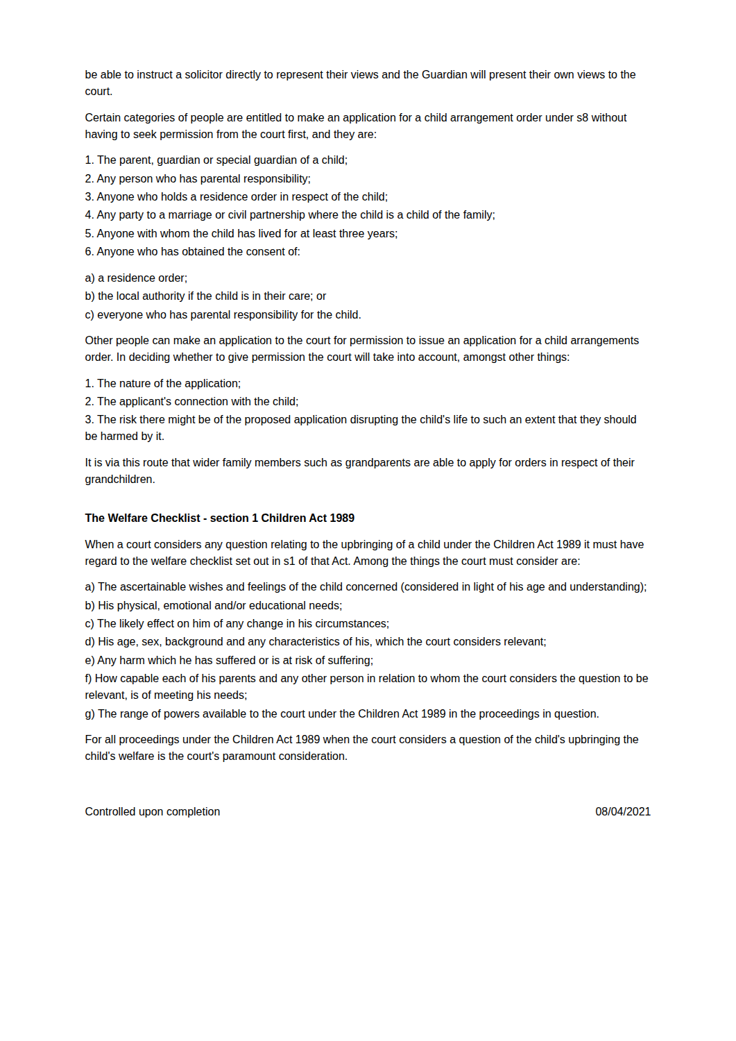be able to instruct a solicitor directly to represent their views and the Guardian will present their own views to the court.
Certain categories of people are entitled to make an application for a child arrangement order under s8 without having to seek permission from the court first, and they are:
1. The parent, guardian or special guardian of a child;
2. Any person who has parental responsibility;
3. Anyone who holds a residence order in respect of the child;
4. Any party to a marriage or civil partnership where the child is a child of the family;
5. Anyone with whom the child has lived for at least three years;
6. Anyone who has obtained the consent of:
a) a residence order;
b) the local authority if the child is in their care; or
c) everyone who has parental responsibility for the child.
Other people can make an application to the court for permission to issue an application for a child arrangements order. In deciding whether to give permission the court will take into account, amongst other things:
1. The nature of the application;
2. The applicant's connection with the child;
3. The risk there might be of the proposed application disrupting the child's life to such an extent that they should be harmed by it.
It is via this route that wider family members such as grandparents are able to apply for orders in respect of their grandchildren.
The Welfare Checklist - section 1 Children Act 1989
When a court considers any question relating to the upbringing of a child under the Children Act 1989 it must have regard to the welfare checklist set out in s1 of that Act. Among the things the court must consider are:
a) The ascertainable wishes and feelings of the child concerned (considered in light of his age and understanding);
b) His physical, emotional and/or educational needs;
c) The likely effect on him of any change in his circumstances;
d) His age, sex, background and any characteristics of his, which the court considers relevant;
e) Any harm which he has suffered or is at risk of suffering;
f) How capable each of his parents and any other person in relation to whom the court considers the question to be relevant, is of meeting his needs;
g) The range of powers available to the court under the Children Act 1989 in the proceedings in question.
For all proceedings under the Children Act 1989 when the court considers a question of the child's upbringing the child's welfare is the court's paramount consideration.
Controlled upon completion 08/04/2021